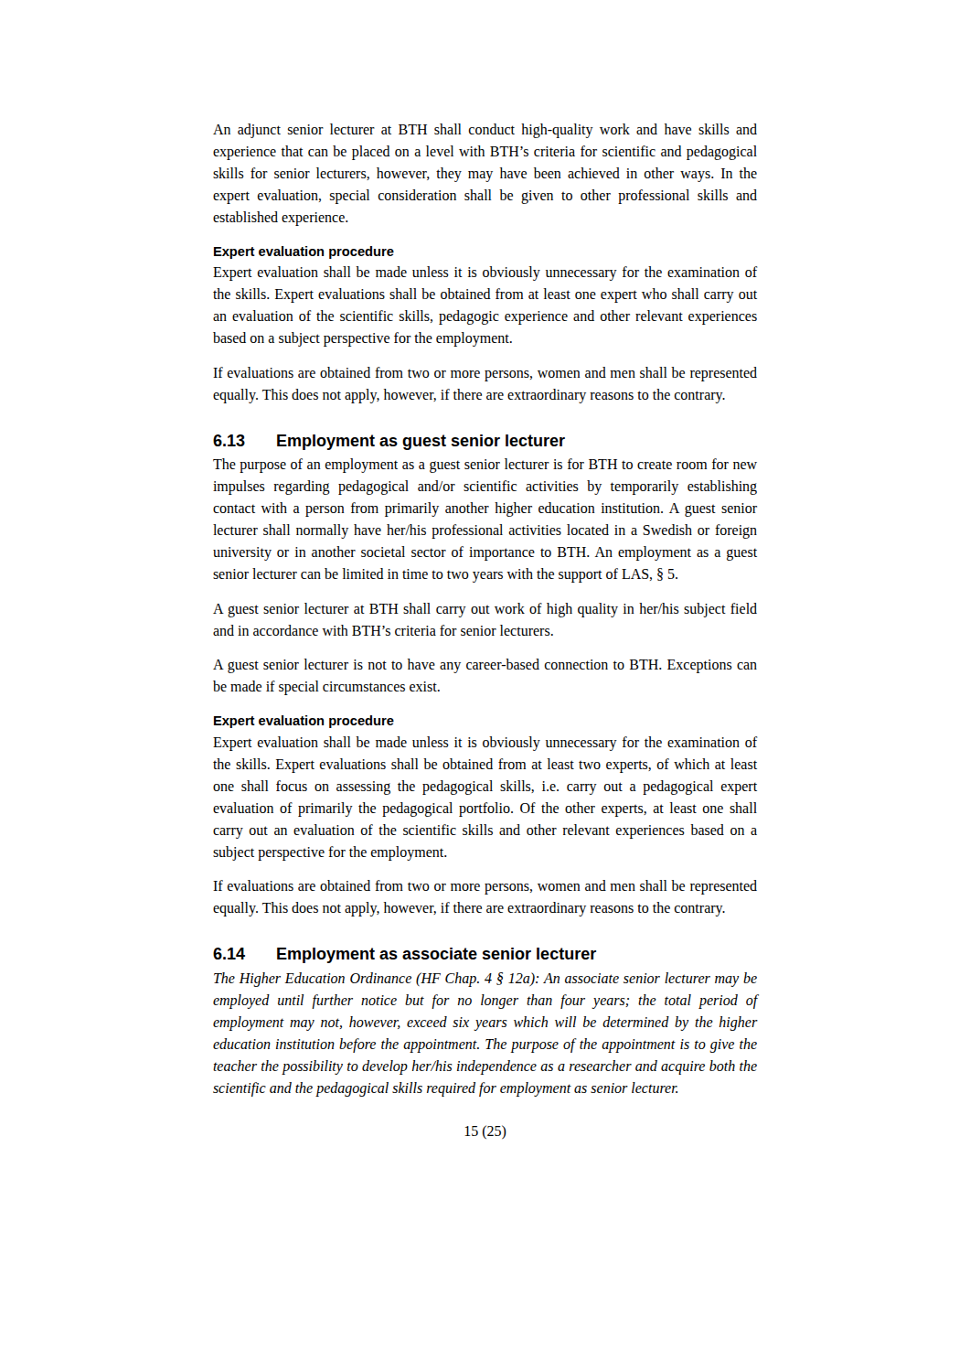An adjunct senior lecturer at BTH shall conduct high-quality work and have skills and experience that can be placed on a level with BTH’s criteria for scientific and pedagogical skills for senior lecturers, however, they may have been achieved in other ways. In the expert evaluation, special consideration shall be given to other professional skills and established experience.
Expert evaluation procedure
Expert evaluation shall be made unless it is obviously unnecessary for the examination of the skills. Expert evaluations shall be obtained from at least one expert who shall carry out an evaluation of the scientific skills, pedagogic experience and other relevant experiences based on a subject perspective for the employment.
If evaluations are obtained from two or more persons, women and men shall be represented equally. This does not apply, however, if there are extraordinary reasons to the contrary.
6.13 Employment as guest senior lecturer
The purpose of an employment as a guest senior lecturer is for BTH to create room for new impulses regarding pedagogical and/or scientific activities by temporarily establishing contact with a person from primarily another higher education institution. A guest senior lecturer shall normally have her/his professional activities located in a Swedish or foreign university or in another societal sector of importance to BTH. An employment as a guest senior lecturer can be limited in time to two years with the support of LAS, § 5.
A guest senior lecturer at BTH shall carry out work of high quality in her/his subject field and in accordance with BTH’s criteria for senior lecturers.
A guest senior lecturer is not to have any career-based connection to BTH. Exceptions can be made if special circumstances exist.
Expert evaluation procedure
Expert evaluation shall be made unless it is obviously unnecessary for the examination of the skills. Expert evaluations shall be obtained from at least two experts, of which at least one shall focus on assessing the pedagogical skills, i.e. carry out a pedagogical expert evaluation of primarily the pedagogical portfolio. Of the other experts, at least one shall carry out an evaluation of the scientific skills and other relevant experiences based on a subject perspective for the employment.
If evaluations are obtained from two or more persons, women and men shall be represented equally. This does not apply, however, if there are extraordinary reasons to the contrary.
6.14 Employment as associate senior lecturer
The Higher Education Ordinance (HF Chap. 4 § 12a): An associate senior lecturer may be employed until further notice but for no longer than four years; the total period of employment may not, however, exceed six years which will be determined by the higher education institution before the appointment. The purpose of the appointment is to give the teacher the possibility to develop her/his independence as a researcher and acquire both the scientific and the pedagogical skills required for employment as senior lecturer.
15 (25)